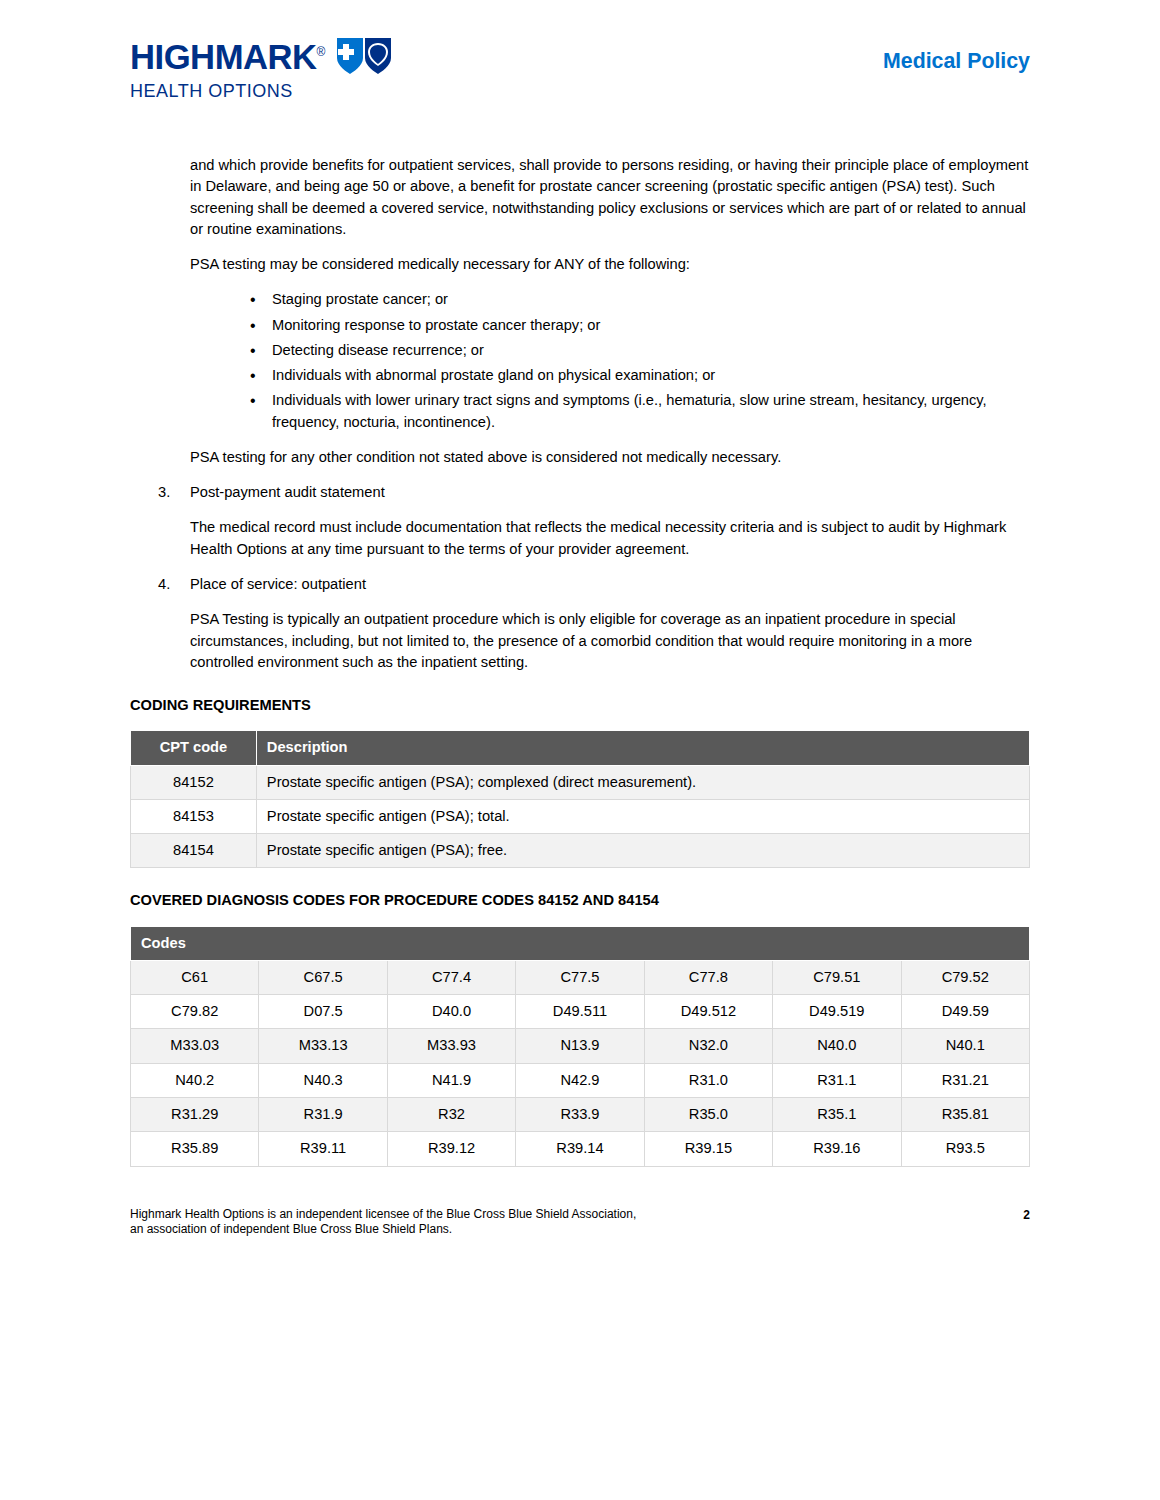HIGHMARK®
HEALTH OPTIONS
Medical Policy
and which provide benefits for outpatient services, shall provide to persons residing, or having their principle place of employment in Delaware, and being age 50 or above, a benefit for prostate cancer screening (prostatic specific antigen (PSA) test). Such screening shall be deemed a covered service, notwithstanding policy exclusions or services which are part of or related to annual or routine examinations.
PSA testing may be considered medically necessary for ANY of the following:
Staging prostate cancer; or
Monitoring response to prostate cancer therapy; or
Detecting disease recurrence; or
Individuals with abnormal prostate gland on physical examination; or
Individuals with lower urinary tract signs and symptoms (i.e., hematuria, slow urine stream, hesitancy, urgency, frequency, nocturia, incontinence).
PSA testing for any other condition not stated above is considered not medically necessary.
Post-payment audit statement
The medical record must include documentation that reflects the medical necessity criteria and is subject to audit by Highmark Health Options at any time pursuant to the terms of your provider agreement.
Place of service: outpatient
PSA Testing is typically an outpatient procedure which is only eligible for coverage as an inpatient procedure in special circumstances, including, but not limited to, the presence of a comorbid condition that would require monitoring in a more controlled environment such as the inpatient setting.
CODING REQUIREMENTS
| CPT code | Description |
| --- | --- |
| 84152 | Prostate specific antigen (PSA); complexed (direct measurement). |
| 84153 | Prostate specific antigen (PSA); total. |
| 84154 | Prostate specific antigen (PSA); free. |
COVERED DIAGNOSIS CODES FOR PROCEDURE CODES 84152 AND 84154
| Codes |
| --- |
| C61 | C67.5 | C77.4 | C77.5 | C77.8 | C79.51 | C79.52 |
| C79.82 | D07.5 | D40.0 | D49.511 | D49.512 | D49.519 | D49.59 |
| M33.03 | M33.13 | M33.93 | N13.9 | N32.0 | N40.0 | N40.1 |
| N40.2 | N40.3 | N41.9 | N42.9 | R31.0 | R31.1 | R31.21 |
| R31.29 | R31.9 | R32 | R33.9 | R35.0 | R35.1 | R35.81 |
| R35.89 | R39.11 | R39.12 | R39.14 | R39.15 | R39.16 | R93.5 |
Highmark Health Options is an independent licensee of the Blue Cross Blue Shield Association,
an association of independent Blue Cross Blue Shield Plans.
2